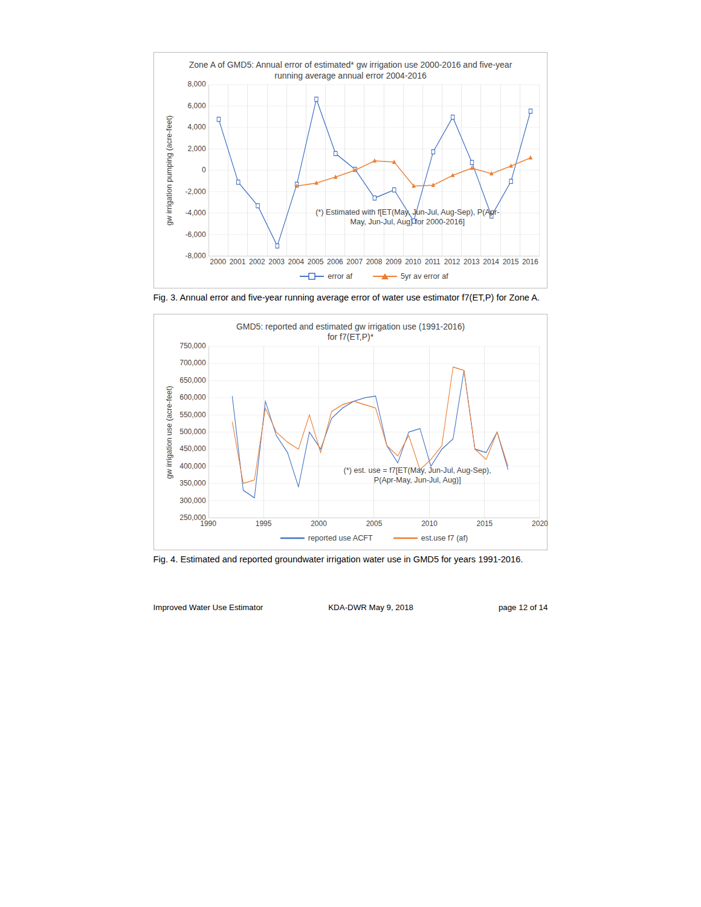Zone A of GMD5: Annual error of estimated* gw irrigation use 2000-2016 and five-year running average annual error 2004-2016
gw irrigation pumping (acre-feet)
8,000 6,000 4,000 2,000 0 -2,000 -4,000 -6,000 -8,000
(*) Estimated with f[ET(May, Jun-Jul, Aug-Sep), P(Apr-
May, Jun-Jul, Aug) for 2000-2016]
2000 2001 2002 2003 2004 2005 2006 2007 2008 2009 2010 2011 2012 2013 2014 2015 2016
error af 5yr av error af
Fig. 3. Annual error and five-year running average error of water use estimator f7(ET,P) for Zone A.
GMD5: reported and estimated gw irrigation use (1991-2016) for f7(ET,P)*
gw irrigation use (acre-feet)
750,000 700,000 650,000 600,000 550,000 500,000 450,000 400,000 350,000 300,000 250,000
(*) est. use = f7[ET(May, Jun-Jul, Aug-Sep),
P(Apr-May, Jun-Jul, Aug)]
1990 1995 2000 2005 2010 2015 2020
reported use ACFT est.use f7 (af)
Fig. 4. Estimated and reported groundwater irrigation water use in GMD5 for years 1991-2016.
Improved Water Use Estimator
KDA-DWR May 9, 2018
page 12 of 14